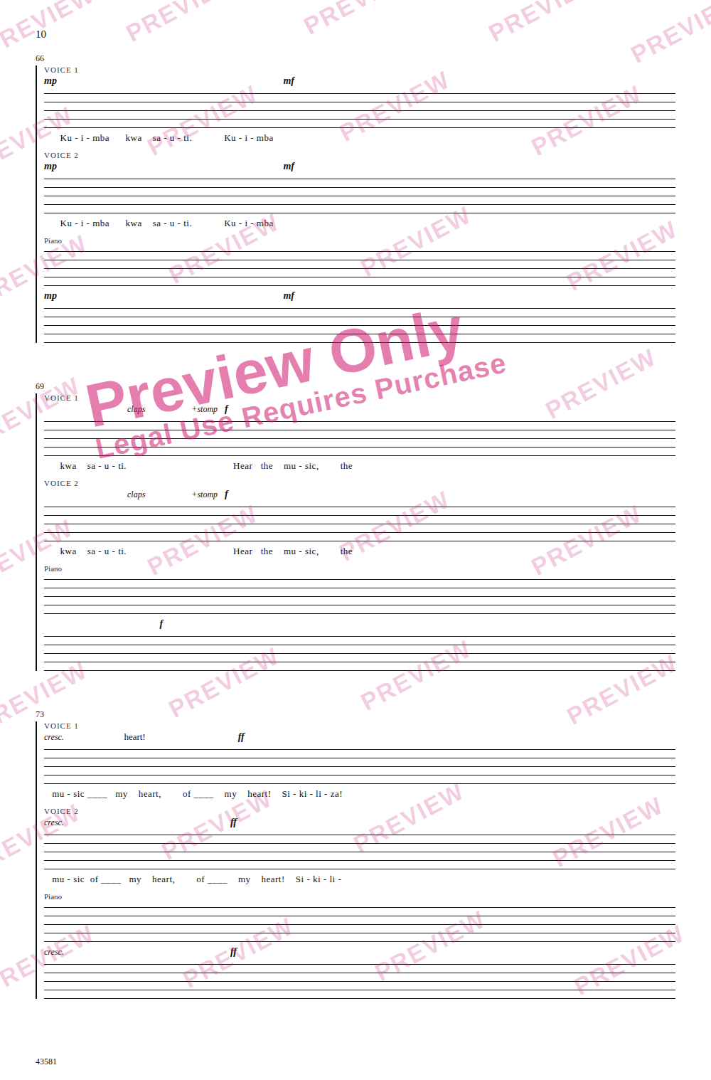10
66
Voice 1
mp mf
Ku - i - mba kwa sa - u - ti. Ku - i - mba
Voice 2
mp mf
Ku - i - mba kwa sa - u - ti. Ku - i - mba
Piano
mp mf
69
Voice 1
claps +stomp f
kwa sa - u - ti. Hear the mu - sic, the
Voice 2
claps +stomp f
kwa sa - u - ti. Hear the mu - sic, the
Piano
f
73
Voice 1
cresc. heart! ff
mu - sic ____ my heart, of ____ my heart! Si - ki - li - za!
Voice 2
cresc. ff
mu - sic of ____ my heart, of ____ my heart! Si - ki - li -
Piano
cresc. ff
43581
PREVIEW
PREVIEW
PREVIEW
PREVIEW
PREVIEW
PREVIEW
PREVIEW
PREVIEW
PREVIEW
PREVIEW
PREVIEW
PREVIEW
PREVIEW
PREVIEW
PREVIEW
PREVIEW
PREVIEW
PREVIEW
PREVIEW
PREVIEW
PREVIEW
PREVIEW
PREVIEW
PREVIEW
PREVIEW
PREVIEW
PREVIEW
PREVIEW
PREVIEW
PREVIEW
PREVIEW
Preview OnlyLegal Use Requires Purchase
Choral score excerpt, page 10. Measures 66 through 76. Two vocal parts with piano accompaniment. Swahili text "Kuimba kwa sauti" alternating with English text "Hear the music, the music of my heart." Final measures include body percussion (claps, then claps plus stomp) and the exclamation "Sikiliza!" Dynamics progress from mezzo-piano to mezzo-forte, forte, crescendo, and fortissimo.